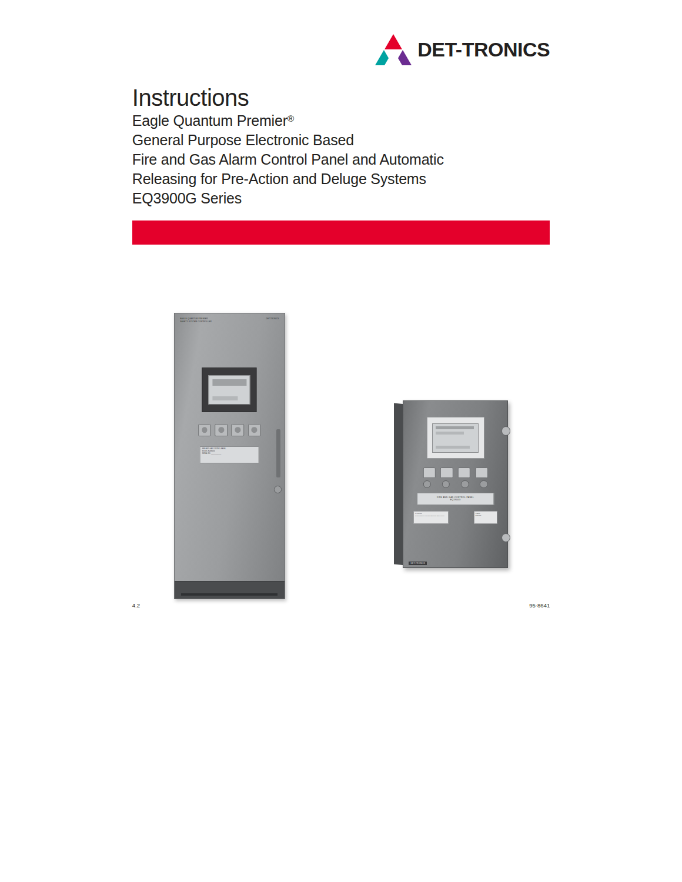DET-TRONICS
Instructions
Eagle Quantum Premier®
General Purpose Electronic Based
Fire and Gas Alarm Control Panel and Automatic
Releasing for Pre-Action and Deluge Systems
EQ3900G Series
EAGLE QUANTUM PREMIER
SAFETY SYSTEM CONTROLLER
DET-TRONICS
FIRE AND GAS CONTROL PANEL
MODEL EQ3900G
SERIAL NO. ____________
FIRE AND GAS CONTROL PANEL EQ3900G
WARNING
DISCONNECT POWER BEFORE SERVICING
MODEL
EQ3900G
DET-TRONICS
4.2 95-8641